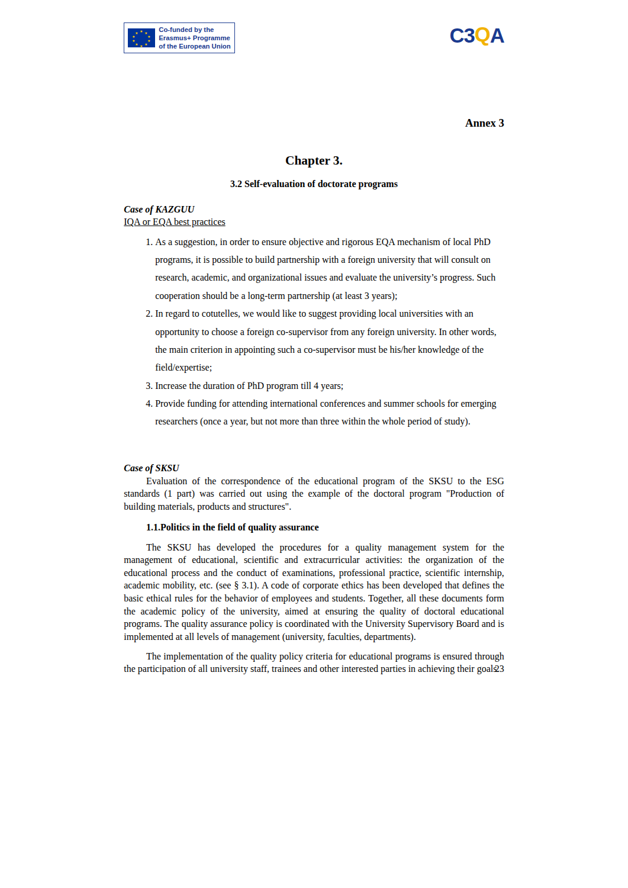★ ★ ★ ★ ★ ★ ★ ★ ★ ★
Co-funded by the
Erasmus+ Programme
of the European Union
C3QA
Annex 3
Chapter 3.
3.2 Self-evaluation of doctorate programs
Case of KAZGUU
IQA or EQA best practices
As a suggestion, in order to ensure objective and rigorous EQA mechanism of local PhD programs, it is possible to build partnership with a foreign university that will consult on research, academic, and organizational issues and evaluate the university’s progress. Such cooperation should be a long-term partnership (at least 3 years);
In regard to cotutelles, we would like to suggest providing local universities with an opportunity to choose a foreign co-supervisor from any foreign university. In other words, the main criterion in appointing such a co-supervisor must be his/her knowledge of the field/expertise;
Increase the duration of PhD program till 4 years;
Provide funding for attending international conferences and summer schools for emerging researchers (once a year, but not more than three within the whole period of study).
Case of SKSU
Evaluation of the correspondence of the educational program of the SKSU to the ESG standards (1 part) was carried out using the example of the doctoral program "Production of building materials, products and structures".
1.1.Politics in the field of quality assurance
The SKSU has developed the procedures for a quality management system for the management of educational, scientific and extracurricular activities: the organization of the educational process and the conduct of examinations, professional practice, scientific internship, academic mobility, etc. (see § 3.1). A code of corporate ethics has been developed that defines the basic ethical rules for the behavior of employees and students. Together, all these documents form the academic policy of the university, aimed at ensuring the quality of doctoral educational programs. The quality assurance policy is coordinated with the University Supervisory Board and is implemented at all levels of management (university, faculties, departments).
The implementation of the quality policy criteria for educational programs is ensured through the participation of all university staff, trainees and other interested parties in achieving their goals.
23